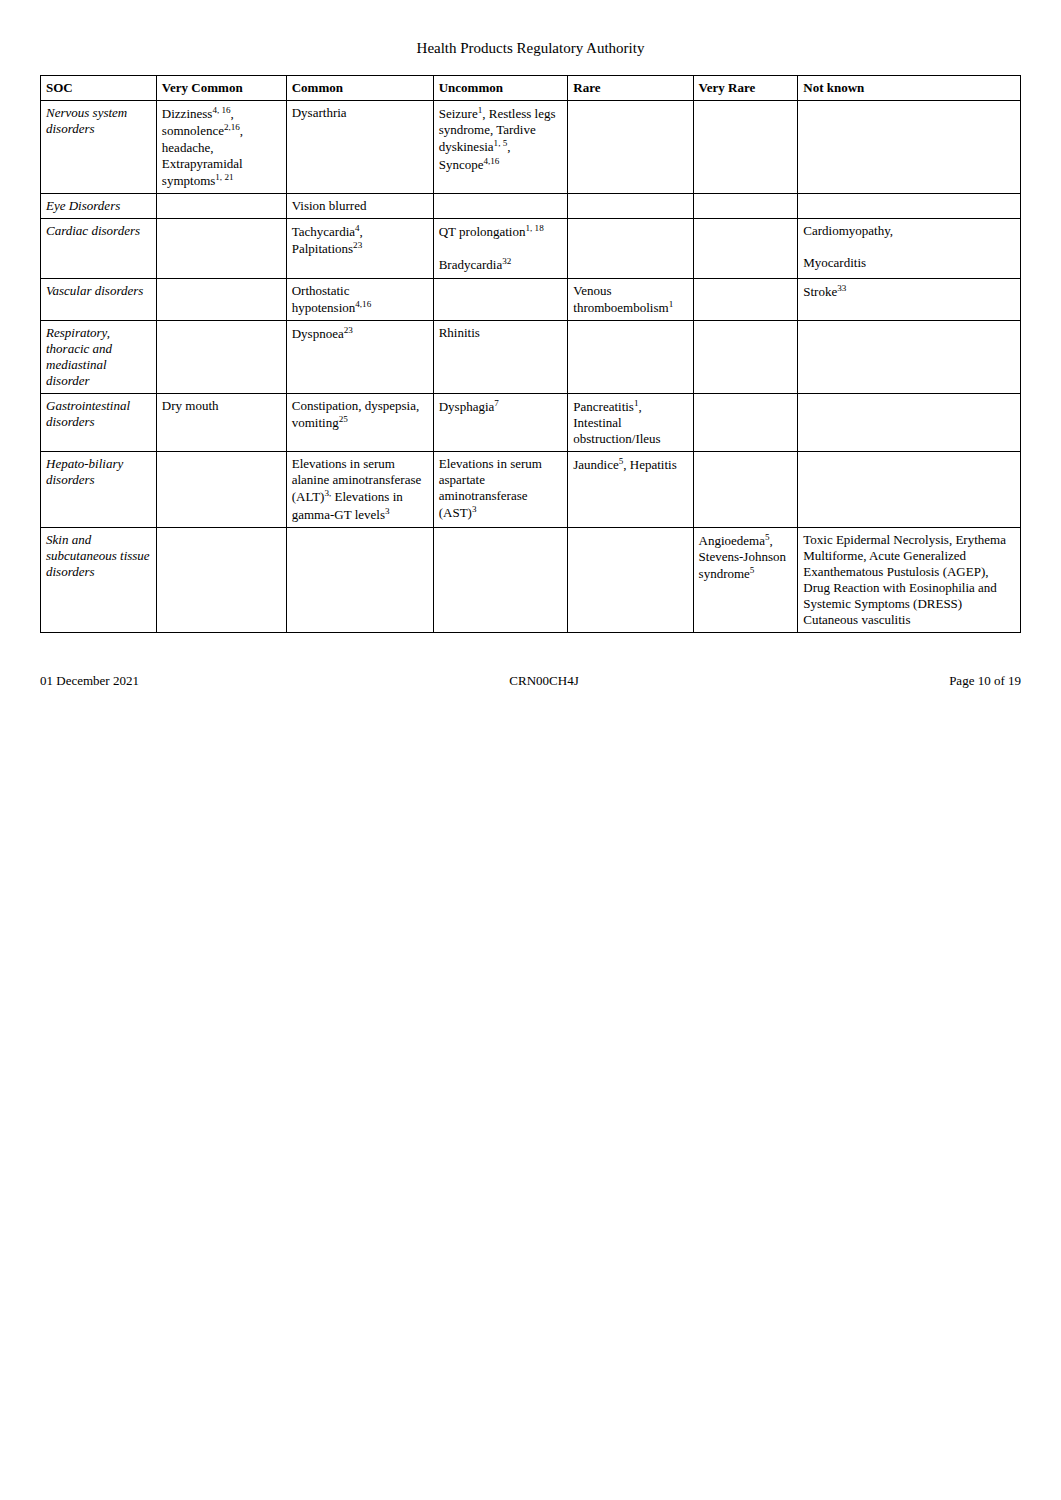Health Products Regulatory Authority
| SOC | Very Common | Common | Uncommon | Rare | Very Rare | Not known |
| --- | --- | --- | --- | --- | --- | --- |
| Nervous system disorders | Dizziness 4, 16 , somnolence 2,16 , headache, Extrapyramidal symptoms 1, 21 | Dysarthria | Seizure 1 , Restless legs syndrome, Tardive dyskinesia 1, 5 , Syncope 4,16 | | | |
| Eye Disorders | | Vision blurred | | | | |
| Cardiac disorders | | Tachycardia 4 , Palpitations 23 | QT prolongation 1, 18 Bradycardia 32 | | | Cardiomyopathy, Myocarditis |
| Vascular disorders | | Orthostatic hypotension 4,16 | | Venous thromboembolism 1 | | Stroke 33 |
| Respiratory, thoracic and mediastinal disorder | | Dyspnoea 23 | Rhinitis | | | |
| Gastrointestinal disorders | Dry mouth | Constipation, dyspepsia, vomiting 25 | Dysphagia 7 | Pancreatitis 1 , Intestinal obstruction/Ileus | | |
| Hepato-biliary disorders | | Elevations in serum alanine aminotransferase (ALT) 3, Elevations in gamma-GT levels 3 | Elevations in serum aspartate aminotransferase (AST) 3 | Jaundice 5 , Hepatitis | | |
| Skin and subcutaneous tissue disorders | | | | | Angioedema 5 , Stevens-Johnson syndrome 5 | Toxic Epidermal Necrolysis, Erythema Multiforme, Acute Generalized Exanthematous Pustulosis (AGEP), Drug Reaction with Eosinophilia and Systemic Symptoms (DRESS) Cutaneous vasculitis |
01 December 2021 CRN00CH4J Page 10 of 19